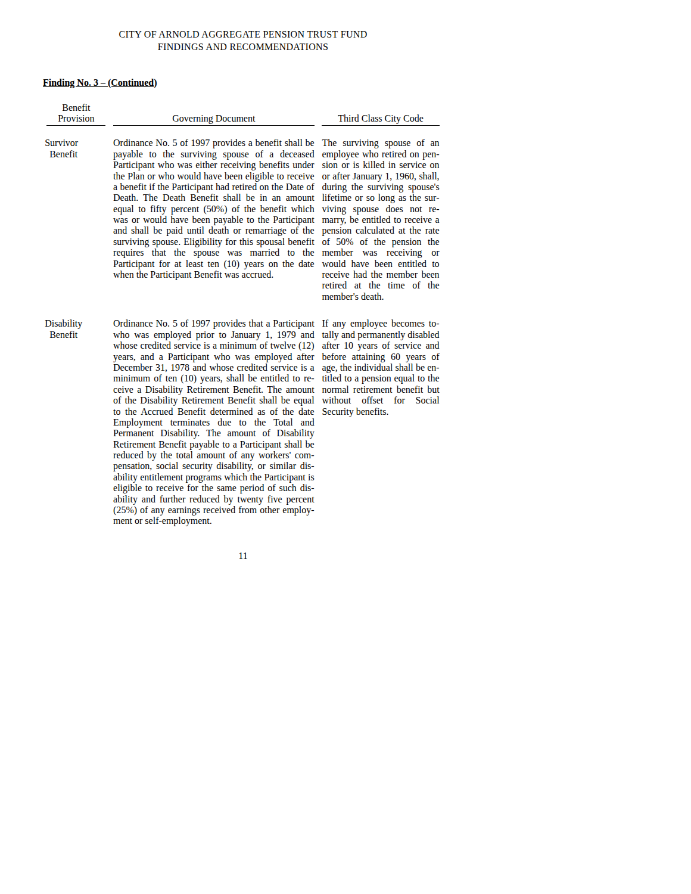CITY OF ARNOLD AGGREGATE PENSION TRUST FUND
FINDINGS AND RECOMMENDATIONS
Finding No. 3 – (Continued)
| Benefit Provision | Governing Document | Third Class City Code |
| --- | --- | --- |
| Survivor Benefit | Ordinance No. 5 of 1997 provides a benefit shall be payable to the surviving spouse of a deceased Participant who was either receiving benefits under the Plan or who would have been eligible to receive a benefit if the Participant had retired on the Date of Death. The Death Benefit shall be in an amount equal to fifty percent (50%) of the benefit which was or would have been payable to the Participant and shall be paid until death or remarriage of the surviving spouse. Eligibility for this spousal benefit requires that the spouse was married to the Participant for at least ten (10) years on the date when the Participant Benefit was accrued. | The surviving spouse of an employee who retired on pension or is killed in service on or after January 1, 1960, shall, during the surviving spouse's lifetime or so long as the surviving spouse does not remarry, be entitled to receive a pension calculated at the rate of 50% of the pension the member was receiving or would have been entitled to receive had the member been retired at the time of the member's death. |
| Disability Benefit | Ordinance No. 5 of 1997 provides that a Participant who was employed prior to January 1, 1979 and whose credited service is a minimum of twelve (12) years, and a Participant who was employed after December 31, 1978 and whose credited service is a minimum of ten (10) years, shall be entitled to receive a Disability Retirement Benefit. The amount of the Disability Retirement Benefit shall be equal to the Accrued Benefit determined as of the date Employment terminates due to the Total and Permanent Disability. The amount of Disability Retirement Benefit payable to a Participant shall be reduced by the total amount of any workers' compensation, social security disability, or similar disability entitlement programs which the Participant is eligible to receive for the same period of such disability and further reduced by twenty five percent (25%) of any earnings received from other employment or self-employment. | If any employee becomes totally and permanently disabled after 10 years of service and before attaining 60 years of age, the individual shall be entitled to a pension equal to the normal retirement benefit but without offset for Social Security benefits. |
11